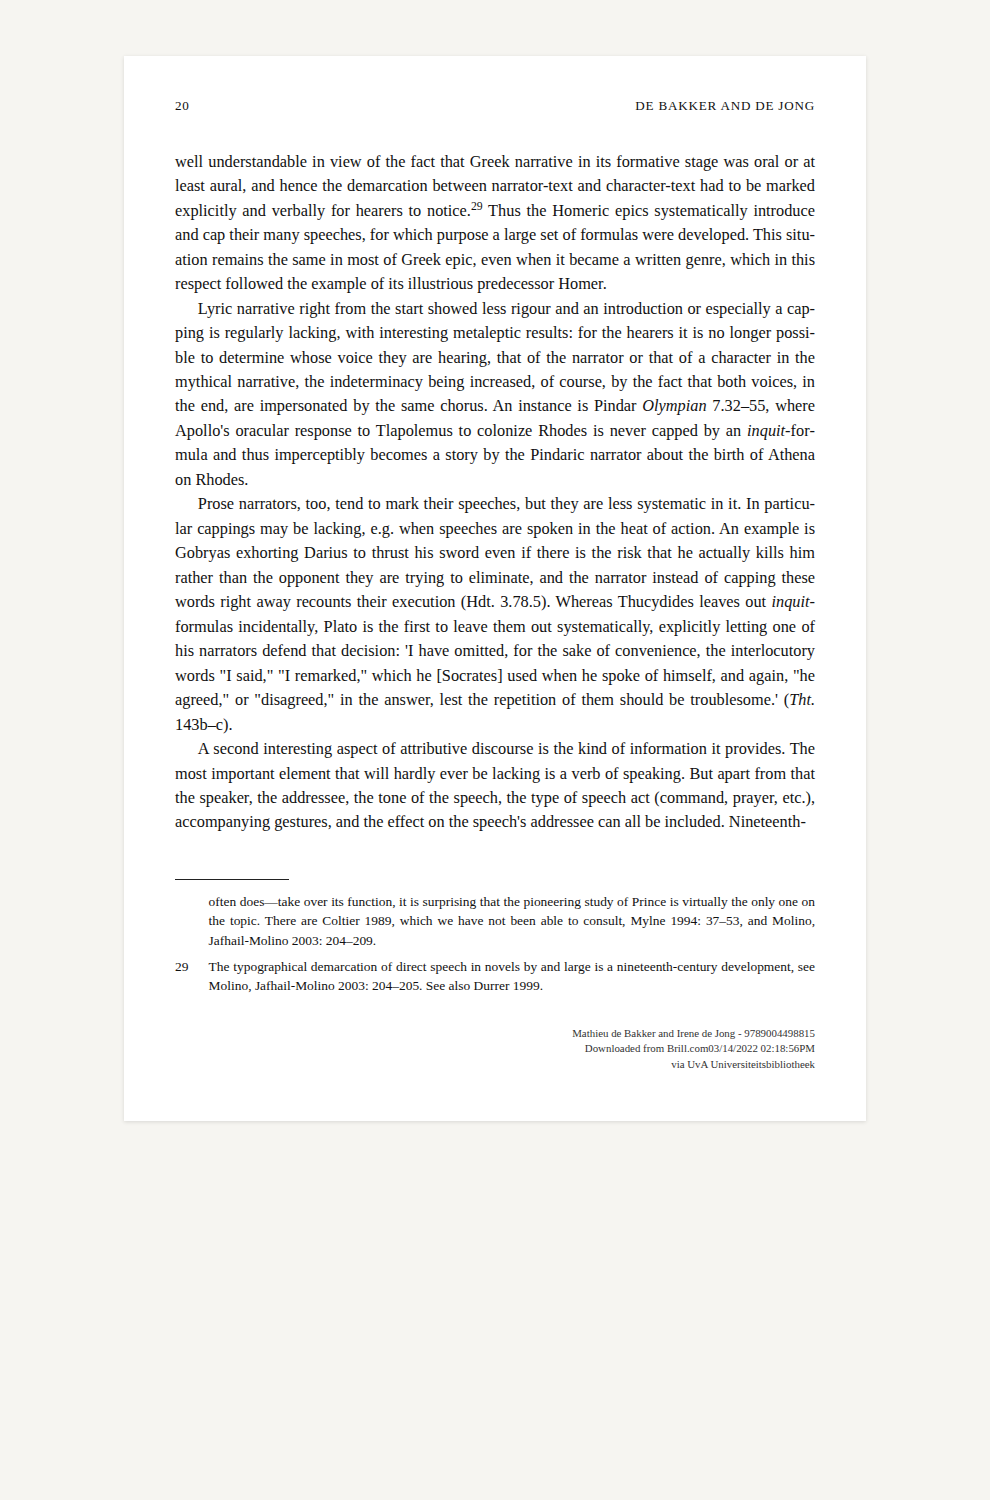20 de bakker and de jong
well understandable in view of the fact that Greek narrative in its formative stage was oral or at least aural, and hence the demarcation between narrator-text and character-text had to be marked explicitly and verbally for hearers to notice.29 Thus the Homeric epics systematically introduce and cap their many speeches, for which purpose a large set of formulas were developed. This situation remains the same in most of Greek epic, even when it became a written genre, which in this respect followed the example of its illustrious predecessor Homer.
Lyric narrative right from the start showed less rigour and an introduction or especially a capping is regularly lacking, with interesting metaleptic results: for the hearers it is no longer possible to determine whose voice they are hearing, that of the narrator or that of a character in the mythical narrative, the indeterminacy being increased, of course, by the fact that both voices, in the end, are impersonated by the same chorus. An instance is Pindar Olympian 7.32–55, where Apollo's oracular response to Tlapolemus to colonize Rhodes is never capped by an inquit-formula and thus imperceptibly becomes a story by the Pindaric narrator about the birth of Athena on Rhodes.
Prose narrators, too, tend to mark their speeches, but they are less systematic in it. In particular cappings may be lacking, e.g. when speeches are spoken in the heat of action. An example is Gobryas exhorting Darius to thrust his sword even if there is the risk that he actually kills him rather than the opponent they are trying to eliminate, and the narrator instead of capping these words right away recounts their execution (Hdt. 3.78.5). Whereas Thucydides leaves out inquit-formulas incidentally, Plato is the first to leave them out systematically, explicitly letting one of his narrators defend that decision: 'I have omitted, for the sake of convenience, the interlocutory words "I said," "I remarked," which he [Socrates] used when he spoke of himself, and again, "he agreed," or "disagreed," in the answer, lest the repetition of them should be troublesome.' (Tht. 143b–c).
A second interesting aspect of attributive discourse is the kind of information it provides. The most important element that will hardly ever be lacking is a verb of speaking. But apart from that the speaker, the addressee, the tone of the speech, the type of speech act (command, prayer, etc.), accompanying gestures, and the effect on the speech's addressee can all be included. Nineteenth-
28 often does—take over its function, it is surprising that the pioneering study of Prince is virtually the only one on the topic. There are Coltier 1989, which we have not been able to consult, Mylne 1994: 37–53, and Molino, Jafhail-Molino 2003: 204–209.
29 The typographical demarcation of direct speech in novels by and large is a nineteenth-century development, see Molino, Jafhail-Molino 2003: 204–205. See also Durrer 1999.
Mathieu de Bakker and Irene de Jong - 9789004498815
Downloaded from Brill.com03/14/2022 02:18:56PM
via UvA Universiteitsbibliotheek